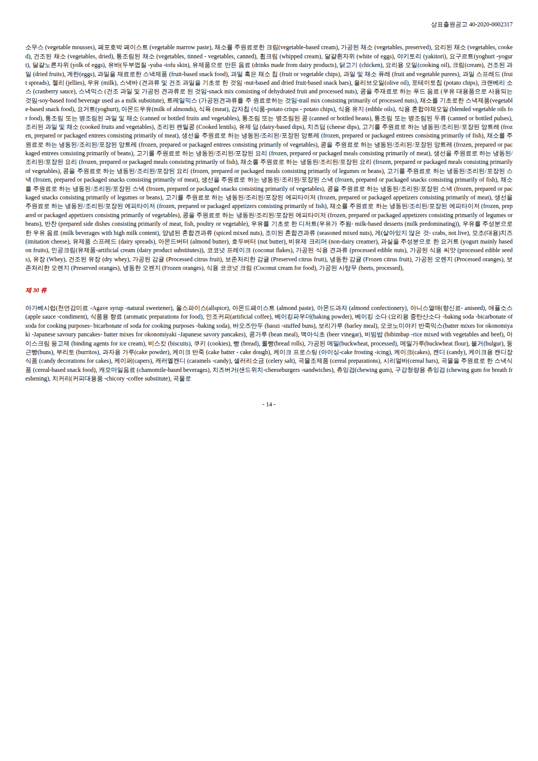상표출원공고 40-2020-0002317
소무스 (vegetable mousses), 페포호박 페이스트 (vegetable marrow paste), 채소를 주원료로한 크림(vegetable-based cream), 가공된 채소 (vegetables, preserved), 요리된 채소 (vegetables, cooked), 건조된 채소 (vegetables, dried), 통조림된 채소 (vegetables, tinned - vegetables, canned), 휩크림 (whipped cream), 달걀흰자위 (white of eggs), 야키토리 (yakitori), 요구르트(yoghurt -yogurt), 달걀노른자위 (yolk of eggs), 유바(두부껍질 -yuba -tofu skin), 유제품으로 만든 음료 (drinks made from dairy products), 닭고기 (chicken), 요리용 오일(cooking oil), 크림(cream), 건조된 과일 (dried fruits), 계란(eggs), 과일을 재료로한 스낵제품 (fruit-based snack food), 과일 혹은 채소 칩 (fruit or vegetable chips), 과일 및 채소 퓨레 (fruit and vegetable purees), 과일 스프레드 (fruit spreads), 젤리 (jellies), 우유 (milk), 스낵바 (견과류 및 건조 과일을 기초로 한 것임 -nut-based and dried fruit-based snack bars), 올리브오일(olive oil), 포테이토칩 (potato chips), 크랜베리 소스 (cranberry sauce), 스낵믹스 (건조 과일 및 가공된 견과류로 된 것임-snack mix consisting of dehydrated fruit and processed nuts), 콩을 주재료로 하는 푸드 음료 (우유 대용품으로 사용되는 것임-soy-based food beverage used as a milk substitute), 트레일믹스 (가공된견과류를 주 원료로하는 것임-trail mix consisting primarily of processed nuts), 채소를 기초로한 스낵제품(vegetable-based snack food), 요거트(yoghurt), 아몬드우유(milk of almonds), 식육 (meat), 감자칩 (식품-potato crisps - potato chips), 식용 유지 (edible oils), 식용 혼합야채오일 (blended vegetable oils for food), 통조림 또는 병조림된 과일 및 채소 (canned or bottled fruits and vegetables), 통조림 또는 병조림된 콩 (canned or bottled beans), 통조림 또는 병조림된 두류 (canned or bottled pulses), 조리된 과일 및 채소 (cooked fruits and vegetables), 조리된 렌틸콩 (Cooked lentils), 유제 딥 (dairy-based dips), 치즈딥 (cheese dips), 고기를 주원료로 하는 냉동된/조리된/포장된 앙트레 (frozen, prepared or packaged entrees consisting primarily of meat), 생선을 주원료로 하는 냉동된/조리된/포장된 앙트레 (frozen, prepared or packaged entrees consisting primarily of fish), 채소를 주원료로 하는 냉동된/조리된/포장된 앙트레 (frozen, prepared or packaged entrees consisting primarily of vegetables), 콩을 주원료로 하는 냉동된/조리된/포장된 앙트레 (frozen, prepared or packaged entrees consisting primarily of beans), 고기를 주원료로 하는 냉동된/조리된/포장된 요리 (frozen, prepared or packaged meals consisting primarily of meat), 생선을 주원료로 하는 냉동된/조리된/포장된 요리 (frozen, prepared or packaged meals consisting primarily of fish), 채소를 주원료로 하는 냉동된/조리된/포장된 요리 (frozen, prepared or packaged meals consisting primarily of vegetables), 콩을 주원료로 하는 냉동된/조리된/포장된 요리 (frozen, prepared or packaged meals consisting primarily of legumes or beans), 고기를 주원료로 하는 냉동된/조리된/포장된 스낵 (frozen, prepared or packaged snacks consisting primarily of meat), 생선을 주원료로 하는 냉동된/조리된/포장된 스낵 (frozen, prepared or packaged snacks consisting primarily of fish), 채소를 주원료로 하는 냉동된/조리된/포장된 스낵 (frozen, prepared or packaged snacks consisting primarily of vegetables), 콩을 주원료로 하는 냉동된/조리된/포장된 스낵 (frozen, prepared or packaged snacks consisting primarily of legumes or beans), 고기를 주원료로 하는 냉동된/조리된/포장된 에피타이저 (frozen, prepared or packaged appetizers consisting primarily of meat), 생선을 주원료로 하는 냉동된/조리된/포장된 에피타이저 (frozen, prepared or packaged appetizers consisting primarily of fish), 채소를 주원료로 하는 냉동된/조리된/포장된 에피타이저 (frozen, prepared or packaged appetizers consisting primarily of vegetables), 콩을 주원료로 하는 냉동된/조리된/포장된 에피타이저 (frozen, prepared or packaged appetizers consisting primarily of legumes or beans), 반찬 (prepared side dishes consisting primarily of meat, fish, poultry or vegetable), 우유를 기초로 한 디저트(우유가 주됨- milk-based desserts (milk predominating)), 우유를 주성분으로한 우유 음료 (milk beverages with high milk content), 양념된 혼합견과류 (spiced mixed nuts), 조미된 혼합견과류 (seasoned mixed nuts), 게(살아있지 않은 것- crabs, not live), 모조(대용)치즈 (imitation cheese), 유제품 스프레드 (dairy spreads), 아몬드버터 (almond butter), 호두버터 (nut butter), 비유제 크리머 (non-dairy creamer), 과실을 주성분으로 한 요거트 (yogurt mainly based on fruits), 인공크림(유제품-artificial cream (dairy product substitutes)), 코코넛 프레이크 (coconut flakes), 가공된 식용 견과류 (processed edible nuts), 가공된 식용 씨앗 (processed edible seeds), 유장 (Whey), 건조된 유장 (dry whey), 가공된 감귤 (Processed citrus fruit), 보존처리한 감귤 (Preserved citrus fruit), 냉동한 감귤 (Frozen citrus fruit), 가공된 오렌지 (Processed oranges), 보존처리한 오렌지 (Preserved oranges), 냉동한 오렌지 (Frozen oranges), 식용 코코넛 크림 (Coconut cream for food), 가공된 사탕무 (beets, processed),
제 30 류
아가베시럽(천연감미료 -Agave syrup -natural sweetener), 올스파이스(allspice), 아몬드페이스트 (almond paste), 아몬드과자 (almond confectionery), 아니스열매(향신료- aniseed), 애플소스 (apple sauce -condiment), 식품용 향료 (aromatic preparations for food), 인조커피(artificial coffee), 베이킹파우더(baking powder), 베이킹 소다 (요리용 중탄산소다 -baking soda -bicarbonate of soda for cooking purposes- bicarbonate of soda for cooking purposes -baking soda), 바오즈만두 (baozi -stuffed buns), 보리가루 (barley meal), 오코노미야키 반죽믹스(batter mixes for okonomiyaki -Japanese savoury pancakes- batter mixes for okonomiyaki -Japanese savory pancakes), 콩가루 (bean meal), 맥아식초 (beer vinegar), 비빔밥 (bibimbap -rice mixed with vegetables and beef), 아이스크림 응고제 (binding agents for ice cream), 비스킷 (biscuits), 쿠키 (cookies), 빵 (bread), 롤빵(bread rolls), 가공된 메밀(buckwheat, processed), 메밀가루(buckwheat flour), 불거(bulgur), 둥근빵(buns), 부리토 (burritos), 과자용 가루(cake powder), 케이크 반죽 (cake batter - cake dough), 케이크 프로스팅 (아이싱-cake frosting -icing), 케이크(cakes), 캔디 (candy), 케이크용 캔디장식품 (candy decorations for cakes), 케이퍼(capers), 캐러멜캔디 (caramels -candy), 셀러리소금 (celery salt), 곡물조제품 (cereal preparations), 시리얼바(cereal bars), 곡물을 주원료로 한 스낵식품 (cereal-based snack food), 캐모마일음료 (chamomile-based beverages), 치즈버거(샌드위치-cheeseburgers -sandwiches), 츄잉검(chewing gum), 구강청량용 츄잉검 (chewing gum for breath freshening), 치커리(커피대용품 -chicory -coffee substitute), 곡물로
- 14 -